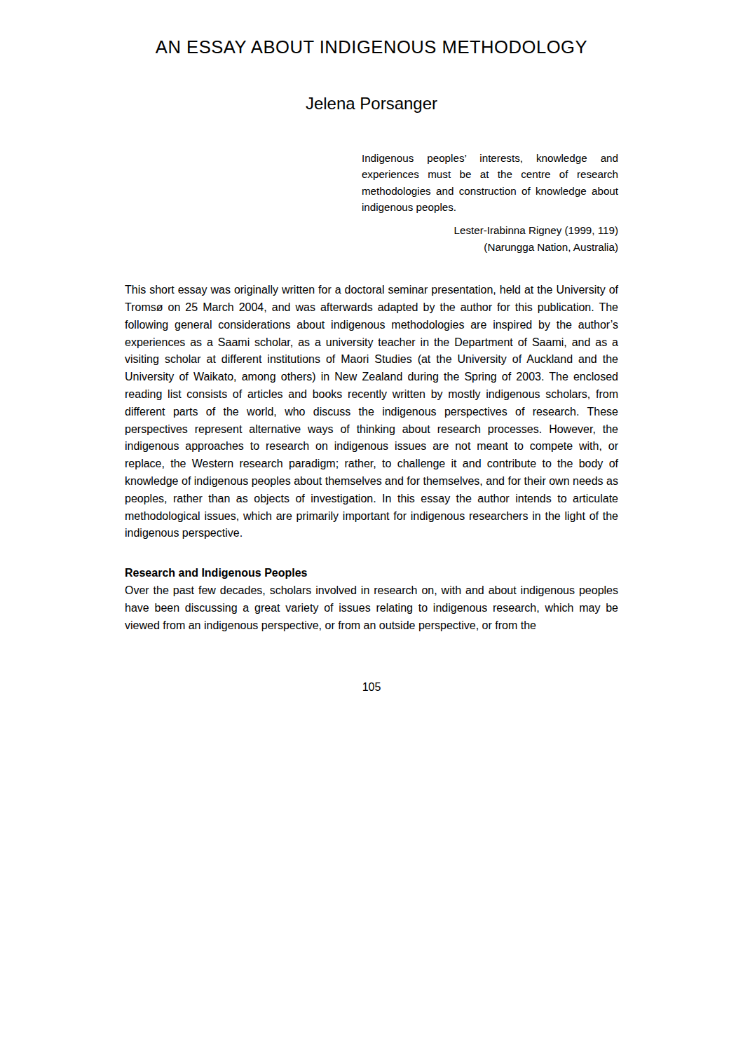AN ESSAY ABOUT INDIGENOUS METHODOLOGY
Jelena Porsanger
Indigenous peoples’ interests, knowledge and experiences must be at the centre of research methodologies and construction of knowledge about indigenous peoples.
Lester-Irabinna Rigney (1999, 119) (Narungga Nation, Australia)
This short essay was originally written for a doctoral seminar presentation, held at the University of Tromsø on 25 March 2004, and was afterwards adapted by the author for this publication. The following general considerations about indigenous methodologies are inspired by the author’s experiences as a Saami scholar, as a university teacher in the Department of Saami, and as a visiting scholar at different institutions of Maori Studies (at the University of Auckland and the University of Waikato, among others) in New Zealand during the Spring of 2003. The enclosed reading list consists of articles and books recently written by mostly indigenous scholars, from different parts of the world, who discuss the indigenous perspectives of research. These perspectives represent alternative ways of thinking about research processes. However, the indigenous approaches to research on indigenous issues are not meant to compete with, or replace, the Western research paradigm; rather, to challenge it and contribute to the body of knowledge of indigenous peoples about themselves and for themselves, and for their own needs as peoples, rather than as objects of investigation. In this essay the author intends to articulate methodological issues, which are primarily important for indigenous researchers in the light of the indigenous perspective.
Research and Indigenous Peoples
Over the past few decades, scholars involved in research on, with and about indigenous peoples have been discussing a great variety of issues relating to indigenous research, which may be viewed from an indigenous perspective, or from an outside perspective, or from the
105